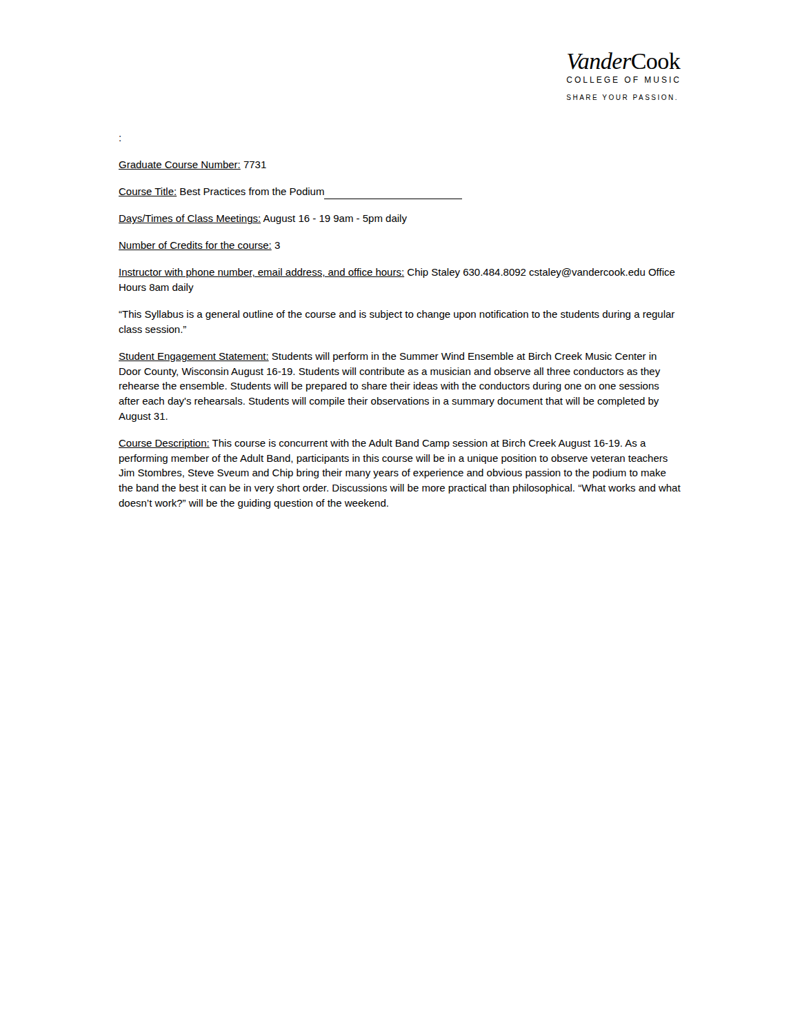Vander Cook
College of Music
Share your passion.
:
Graduate Course Number: 7731
Course Title: Best Practices from the Podium
Days/Times of Class Meetings: August 16 - 19 9am - 5pm daily
Number of Credits for the course: 3
Instructor with phone number, email address, and office hours: Chip Staley 630.484.8092 cstaley@vandercook.edu Office Hours 8am daily
“This Syllabus is a general outline of the course and is subject to change upon notification to the students during a regular class session.”
Student Engagement Statement: Students will perform in the Summer Wind Ensemble at Birch Creek Music Center in Door County, Wisconsin August 16-19. Students will contribute as a musician and observe all three conductors as they rehearse the ensemble. Students will be prepared to share their ideas with the conductors during one on one sessions after each day's rehearsals. Students will compile their observations in a summary document that will be completed by August 31.
Course Description: This course is concurrent with the Adult Band Camp session at Birch Creek August 16-19. As a performing member of the Adult Band, participants in this course will be in a unique position to observe veteran teachers Jim Stombres, Steve Sveum and Chip bring their many years of experience and obvious passion to the podium to make the band the best it can be in very short order. Discussions will be more practical than philosophical. “What works and what doesn’t work?” will be the guiding question of the weekend.